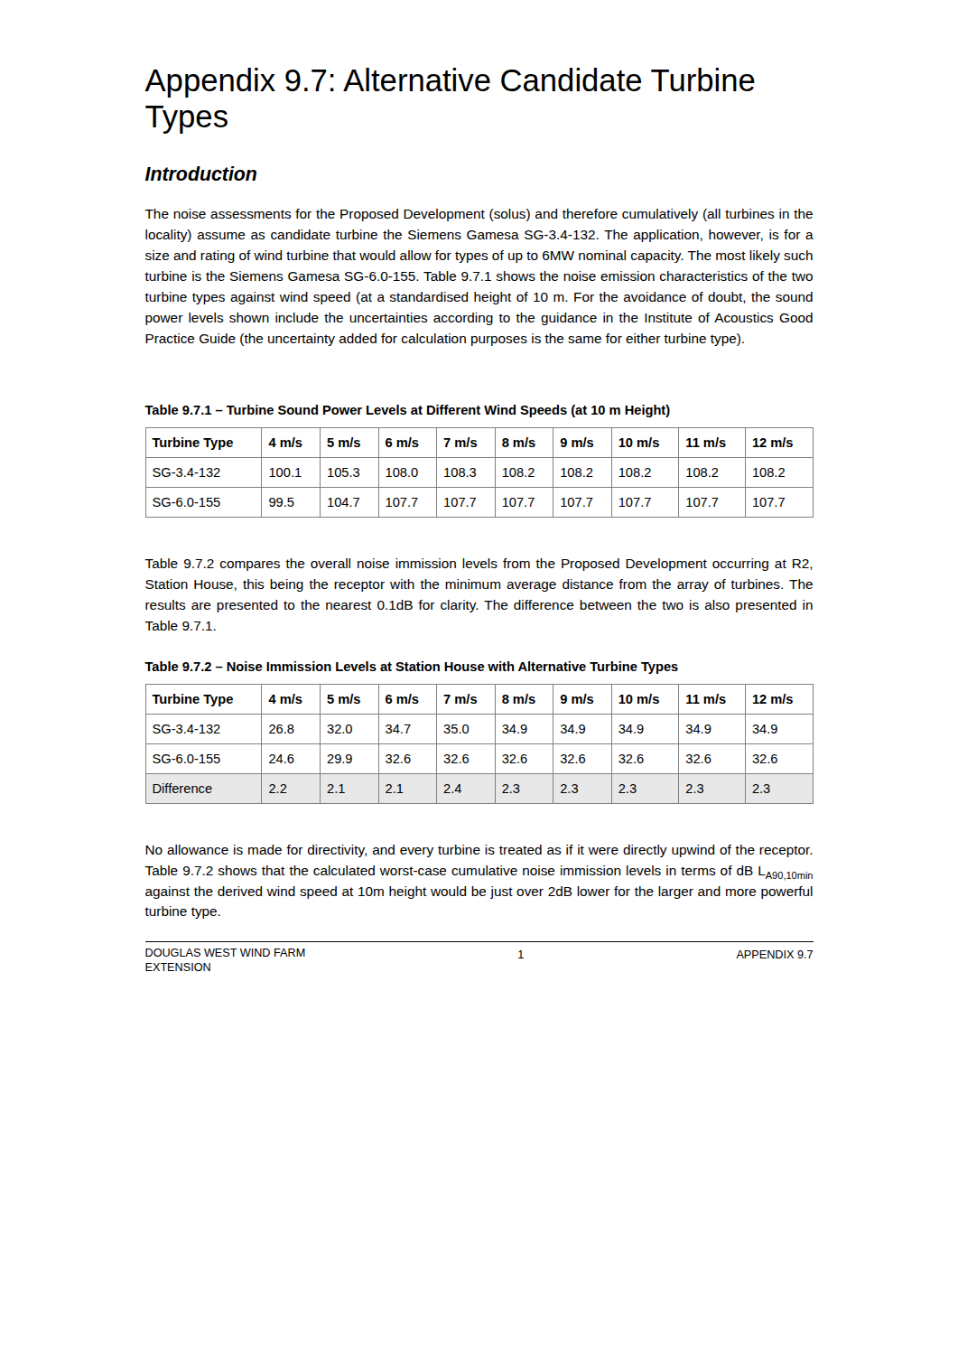Appendix 9.7: Alternative Candidate Turbine Types
Introduction
The noise assessments for the Proposed Development (solus) and therefore cumulatively (all turbines in the locality) assume as candidate turbine the Siemens Gamesa SG-3.4-132. The application, however, is for a size and rating of wind turbine that would allow for types of up to 6MW nominal capacity. The most likely such turbine is the Siemens Gamesa SG-6.0-155. Table 9.7.1 shows the noise emission characteristics of the two turbine types against wind speed (at a standardised height of 10 m. For the avoidance of doubt, the sound power levels shown include the uncertainties according to the guidance in the Institute of Acoustics Good Practice Guide (the uncertainty added for calculation purposes is the same for either turbine type).
Table 9.7.1 – Turbine Sound Power Levels at Different Wind Speeds (at 10 m Height)
| Turbine Type | 4 m/s | 5 m/s | 6 m/s | 7 m/s | 8 m/s | 9 m/s | 10 m/s | 11 m/s | 12 m/s |
| --- | --- | --- | --- | --- | --- | --- | --- | --- | --- |
| SG-3.4-132 | 100.1 | 105.3 | 108.0 | 108.3 | 108.2 | 108.2 | 108.2 | 108.2 | 108.2 |
| SG-6.0-155 | 99.5 | 104.7 | 107.7 | 107.7 | 107.7 | 107.7 | 107.7 | 107.7 | 107.7 |
Table 9.7.2 compares the overall noise immission levels from the Proposed Development occurring at R2, Station House, this being the receptor with the minimum average distance from the array of turbines. The results are presented to the nearest 0.1dB for clarity. The difference between the two is also presented in Table 9.7.1.
Table 9.7.2 – Noise Immission Levels at Station House with Alternative Turbine Types
| Turbine Type | 4 m/s | 5 m/s | 6 m/s | 7 m/s | 8 m/s | 9 m/s | 10 m/s | 11 m/s | 12 m/s |
| --- | --- | --- | --- | --- | --- | --- | --- | --- | --- |
| SG-3.4-132 | 26.8 | 32.0 | 34.7 | 35.0 | 34.9 | 34.9 | 34.9 | 34.9 | 34.9 |
| SG-6.0-155 | 24.6 | 29.9 | 32.6 | 32.6 | 32.6 | 32.6 | 32.6 | 32.6 | 32.6 |
| Difference | 2.2 | 2.1 | 2.1 | 2.4 | 2.3 | 2.3 | 2.3 | 2.3 | 2.3 |
No allowance is made for directivity, and every turbine is treated as if it were directly upwind of the receptor. Table 9.7.2 shows that the calculated worst-case cumulative noise immission levels in terms of dB LA90,10min against the derived wind speed at 10m height would be just over 2dB lower for the larger and more powerful turbine type.
DOUGLAS WEST WIND FARM
EXTENSION
1
APPENDIX 9.7